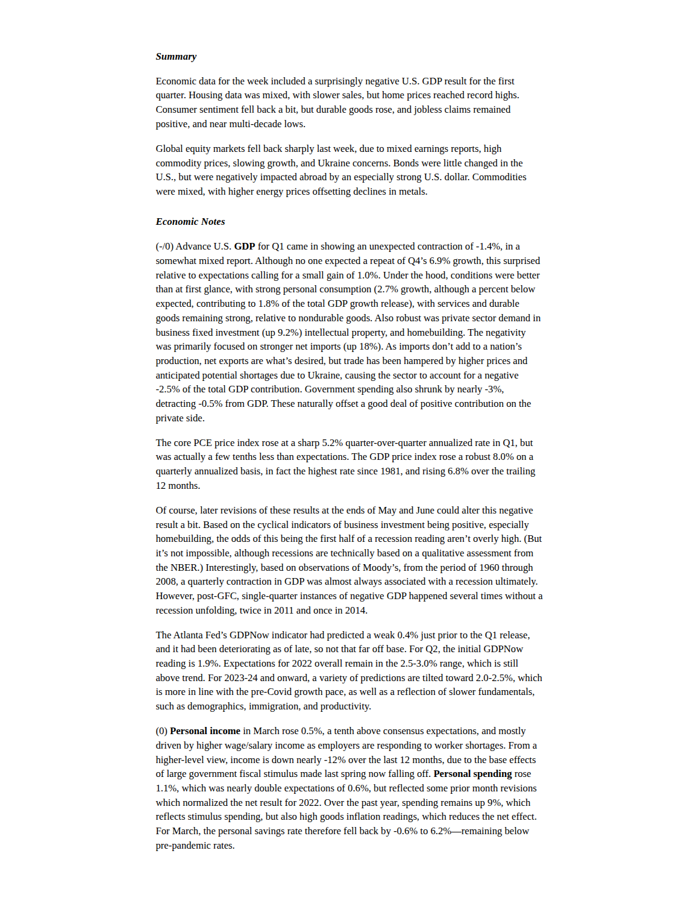Summary
Economic data for the week included a surprisingly negative U.S. GDP result for the first quarter. Housing data was mixed, with slower sales, but home prices reached record highs. Consumer sentiment fell back a bit, but durable goods rose, and jobless claims remained positive, and near multi-decade lows.
Global equity markets fell back sharply last week, due to mixed earnings reports, high commodity prices, slowing growth, and Ukraine concerns. Bonds were little changed in the U.S., but were negatively impacted abroad by an especially strong U.S. dollar. Commodities were mixed, with higher energy prices offsetting declines in metals.
Economic Notes
(-/0) Advance U.S. GDP for Q1 came in showing an unexpected contraction of -1.4%, in a somewhat mixed report. Although no one expected a repeat of Q4’s 6.9% growth, this surprised relative to expectations calling for a small gain of 1.0%. Under the hood, conditions were better than at first glance, with strong personal consumption (2.7% growth, although a percent below expected, contributing to 1.8% of the total GDP growth release), with services and durable goods remaining strong, relative to nondurable goods. Also robust was private sector demand in business fixed investment (up 9.2%) intellectual property, and homebuilding. The negativity was primarily focused on stronger net imports (up 18%). As imports don’t add to a nation’s production, net exports are what’s desired, but trade has been hampered by higher prices and anticipated potential shortages due to Ukraine, causing the sector to account for a negative -2.5% of the total GDP contribution. Government spending also shrunk by nearly -3%, detracting -0.5% from GDP. These naturally offset a good deal of positive contribution on the private side.
The core PCE price index rose at a sharp 5.2% quarter-over-quarter annualized rate in Q1, but was actually a few tenths less than expectations. The GDP price index rose a robust 8.0% on a quarterly annualized basis, in fact the highest rate since 1981, and rising 6.8% over the trailing 12 months.
Of course, later revisions of these results at the ends of May and June could alter this negative result a bit. Based on the cyclical indicators of business investment being positive, especially homebuilding, the odds of this being the first half of a recession reading aren’t overly high. (But it’s not impossible, although recessions are technically based on a qualitative assessment from the NBER.) Interestingly, based on observations of Moody’s, from the period of 1960 through 2008, a quarterly contraction in GDP was almost always associated with a recession ultimately. However, post-GFC, single-quarter instances of negative GDP happened several times without a recession unfolding, twice in 2011 and once in 2014.
The Atlanta Fed’s GDPNow indicator had predicted a weak 0.4% just prior to the Q1 release, and it had been deteriorating as of late, so not that far off base. For Q2, the initial GDPNow reading is 1.9%. Expectations for 2022 overall remain in the 2.5-3.0% range, which is still above trend. For 2023-24 and onward, a variety of predictions are tilted toward 2.0-2.5%, which is more in line with the pre-Covid growth pace, as well as a reflection of slower fundamentals, such as demographics, immigration, and productivity.
(0) Personal income in March rose 0.5%, a tenth above consensus expectations, and mostly driven by higher wage/salary income as employers are responding to worker shortages. From a higher-level view, income is down nearly -12% over the last 12 months, due to the base effects of large government fiscal stimulus made last spring now falling off. Personal spending rose 1.1%, which was nearly double expectations of 0.6%, but reflected some prior month revisions which normalized the net result for 2022. Over the past year, spending remains up 9%, which reflects stimulus spending, but also high goods inflation readings, which reduces the net effect. For March, the personal savings rate therefore fell back by -0.6% to 6.2%—remaining below pre-pandemic rates.